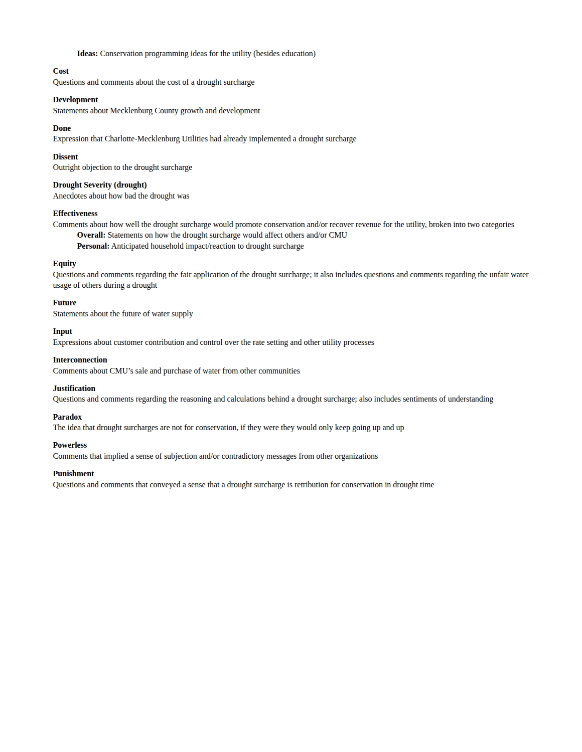Ideas: Conservation programming ideas for the utility (besides education)
Cost Questions and comments about the cost of a drought surcharge
Development Statements about Mecklenburg County growth and development
Done Expression that Charlotte-Mecklenburg Utilities had already implemented a drought surcharge
Dissent Outright objection to the drought surcharge
Drought Severity (drought) Anecdotes about how bad the drought was
Effectiveness Comments about how well the drought surcharge would promote conservation and/or recover revenue for the utility, broken into two categories
Overall: Statements on how the drought surcharge would affect others and/or CMU
Personal: Anticipated household impact/reaction to drought surcharge
Equity Questions and comments regarding the fair application of the drought surcharge; it also includes questions and comments regarding the unfair water usage of others during a drought
Future Statements about the future of water supply
Input Expressions about customer contribution and control over the rate setting and other utility processes
Interconnection Comments about CMU’s sale and purchase of water from other communities
Justification Questions and comments regarding the reasoning and calculations behind a drought surcharge; also includes sentiments of understanding
Paradox The idea that drought surcharges are not for conservation, if they were they would only keep going up and up
Powerless Comments that implied a sense of subjection and/or contradictory messages from other organizations
Punishment Questions and comments that conveyed a sense that a drought surcharge is retribution for conservation in drought time